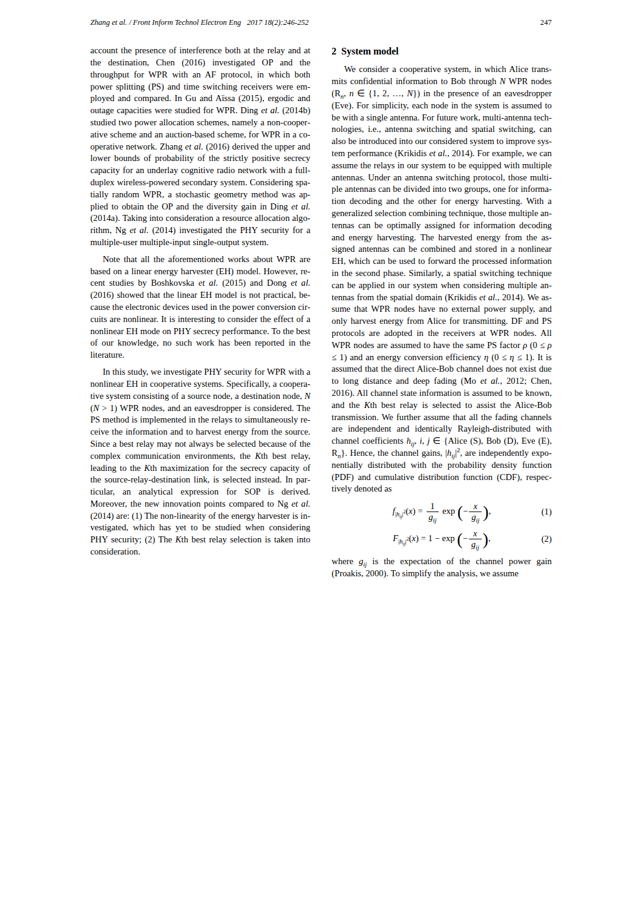Zhang et al. / Front Inform Technol Electron Eng 2017 18(2):246-252 247
account the presence of interference both at the relay and at the destination, Chen (2016) investigated OP and the throughput for WPR with an AF protocol, in which both power splitting (PS) and time switching receivers were employed and compared. In Gu and Aïssa (2015), ergodic and outage capacities were studied for WPR. Ding et al. (2014b) studied two power allocation schemes, namely a non-cooperative scheme and an auction-based scheme, for WPR in a cooperative network. Zhang et al. (2016) derived the upper and lower bounds of probability of the strictly positive secrecy capacity for an underlay cognitive radio network with a full-duplex wireless-powered secondary system. Considering spatially random WPR, a stochastic geometry method was applied to obtain the OP and the diversity gain in Ding et al. (2014a). Taking into consideration a resource allocation algorithm, Ng et al. (2014) investigated the PHY security for a multiple-user multiple-input single-output system.
Note that all the aforementioned works about WPR are based on a linear energy harvester (EH) model. However, recent studies by Boshkovska et al. (2015) and Dong et al. (2016) showed that the linear EH model is not practical, because the electronic devices used in the power conversion circuits are nonlinear. It is interesting to consider the effect of a nonlinear EH mode on PHY secrecy performance. To the best of our knowledge, no such work has been reported in the literature.
In this study, we investigate PHY security for WPR with a nonlinear EH in cooperative systems. Specifically, a cooperative system consisting of a source node, a destination node, N (N > 1) WPR nodes, and an eavesdropper is considered. The PS method is implemented in the relays to simultaneously receive the information and to harvest energy from the source. Since a best relay may not always be selected because of the complex communication environments, the Kth best relay, leading to the Kth maximization for the secrecy capacity of the source-relay-destination link, is selected instead. In particular, an analytical expression for SOP is derived. Moreover, the new innovation points compared to Ng et al. (2014) are: (1) The non-linearity of the energy harvester is investigated, which has yet to be studied when considering PHY security; (2) The Kth best relay selection is taken into consideration.
2 System model
We consider a cooperative system, in which Alice transmits confidential information to Bob through N WPR nodes (Rn, n ∈ {1, 2, …, N}) in the presence of an eavesdropper (Eve). For simplicity, each node in the system is assumed to be with a single antenna. For future work, multi-antenna technologies, i.e., antenna switching and spatial switching, can also be introduced into our considered system to improve system performance (Krikidis et al., 2014). For example, we can assume the relays in our system to be equipped with multiple antennas. Under an antenna switching protocol, those multiple antennas can be divided into two groups, one for information decoding and the other for energy harvesting. With a generalized selection combining technique, those multiple antennas can be optimally assigned for information decoding and energy harvesting. The harvested energy from the assigned antennas can be combined and stored in a nonlinear EH, which can be used to forward the processed information in the second phase. Similarly, a spatial switching technique can be applied in our system when considering multiple antennas from the spatial domain (Krikidis et al., 2014). We assume that WPR nodes have no external power supply, and only harvest energy from Alice for transmitting. DF and PS protocols are adopted in the receivers at WPR nodes. All WPR nodes are assumed to have the same PS factor ρ (0 ≤ ρ ≤ 1) and an energy conversion efficiency η (0 ≤ η ≤ 1). It is assumed that the direct Alice-Bob channel does not exist due to long distance and deep fading (Mo et al., 2012; Chen, 2016). All channel state information is assumed to be known, and the Kth best relay is selected to assist the Alice-Bob transmission. We further assume that all the fading channels are independent and identically Rayleigh-distributed with channel coefficients hij, i, j ∈ {Alice (S), Bob (D), Eve (E), Rn}. Hence, the channel gains, |hij|2, are independently exponentially distributed with the probability density function (PDF) and cumulative distribution function (CDF), respectively denoted as
f|hij|2(x) = 1 gij exp (−xgij), (1)
F|hij|2(x) = 1 − exp (−xgij), (2)
where gij is the expectation of the channel power gain (Proakis, 2000). To simplify the analysis, we assume